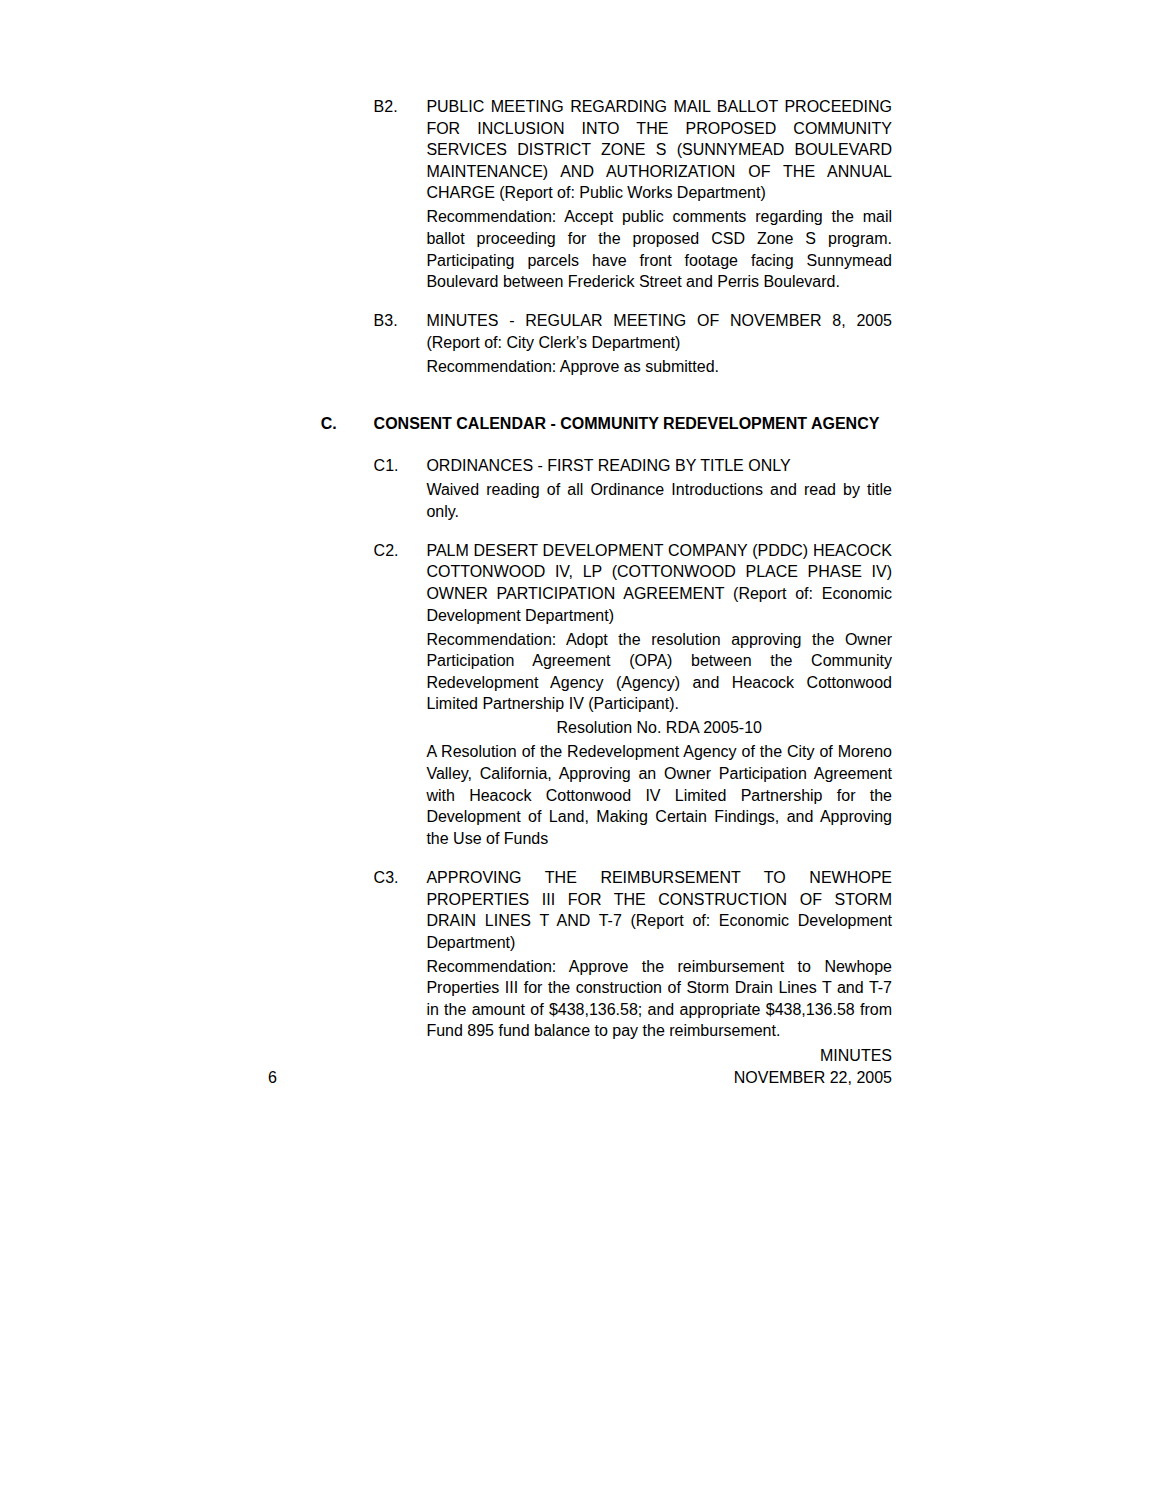B2.
PUBLIC MEETING REGARDING MAIL BALLOT PROCEEDING FOR INCLUSION INTO THE PROPOSED COMMUNITY SERVICES DISTRICT ZONE S (SUNNYMEAD BOULEVARD MAINTENANCE) AND AUTHORIZATION OF THE ANNUAL CHARGE (Report of: Public Works Department)
Recommendation: Accept public comments regarding the mail ballot proceeding for the proposed CSD Zone S program. Participating parcels have front footage facing Sunnymead Boulevard between Frederick Street and Perris Boulevard.
B3.
MINUTES - REGULAR MEETING OF NOVEMBER 8, 2005 (Report of: City Clerk’s Department)
Recommendation: Approve as submitted.
C.
CONSENT CALENDAR - COMMUNITY REDEVELOPMENT AGENCY
C1.
ORDINANCES - FIRST READING BY TITLE ONLY
Waived reading of all Ordinance Introductions and read by title only.
C2.
PALM DESERT DEVELOPMENT COMPANY (PDDC) HEACOCK COTTONWOOD IV, LP (COTTONWOOD PLACE PHASE IV) OWNER PARTICIPATION AGREEMENT (Report of: Economic Development Department)
Recommendation: Adopt the resolution approving the Owner Participation Agreement (OPA) between the Community Redevelopment Agency (Agency) and Heacock Cottonwood Limited Partnership IV (Participant).
Resolution No. RDA 2005-10
A Resolution of the Redevelopment Agency of the City of Moreno Valley, California, Approving an Owner Participation Agreement with Heacock Cottonwood IV Limited Partnership for the Development of Land, Making Certain Findings, and Approving the Use of Funds
C3.
APPROVING THE REIMBURSEMENT TO NEWHOPE PROPERTIES III FOR THE CONSTRUCTION OF STORM DRAIN LINES T AND T-7 (Report of: Economic Development Department)
Recommendation: Approve the reimbursement to Newhope Properties III for the construction of Storm Drain Lines T and T-7 in the amount of $438,136.58; and appropriate $438,136.58 from Fund 895 fund balance to pay the reimbursement.
6
MINUTES
NOVEMBER 22, 2005